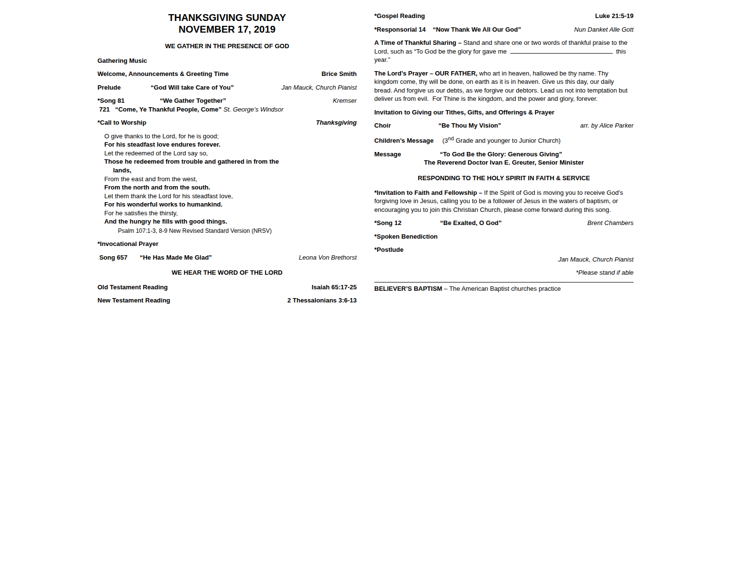THANKSGIVING SUNDAY
NOVEMBER 17, 2019
WE GATHER IN THE PRESENCE OF GOD
Gathering Music
Welcome, Announcements & Greeting Time Brice Smith
Prelude “God Will take Care of You”
Jan Mauck, Church Pianist
*Song 81 “We Gather Together” Kremser
721 “Come, Ye Thankful People, Come” St. George’s Windsor
*Call to Worship Thanksgiving
O give thanks to the Lord, for he is good;
For his steadfast love endures forever.
Let the redeemed of the Lord say so,
Those he redeemed from trouble and gathered in from the
lands,
From the east and from the west,
From the north and from the south.
Let them thank the Lord for his steadfast love,
For his wonderful works to humankind.
For he satisfies the thirsty,
And the hungry he fills with good things.
Psalm 107:1-3, 8-9 New Revised Standard Version (NRSV)
*Invocational Prayer
Song 657 “He Has Made Me Glad” Leona Von Brethorst
WE HEAR THE WORD OF THE LORD
Old Testament Reading Isaiah 65:17-25
New Testament Reading 2 Thessalonians 3:6-13
*Gospel Reading Luke 21:5-19
*Responsorial 14 “Now Thank We All Our God”
Nun Danket Alle Gott
A Time of Thankful Sharing – Stand and share one or two words of thankful praise to the Lord, such as “To God be the glory for gave me this year.”
The Lord’s Prayer – OUR FATHER, who art in heaven, hallowed be thy name. Thy kingdom come, thy will be done, on earth as it is in heaven. Give us this day, our daily bread. And forgive us our debts, as we forgive our debtors. Lead us not into temptation but deliver us from evil. For Thine is the kingdom, and the power and glory, forever.
Invitation to Giving our Tithes, Gifts, and Offerings & Prayer
Choir “Be Thou My Vision" arr. by Alice Parker
Children’s Message (3nd Grade and younger to Junior Church)
Message “To God Be the Glory: Generous Giving”
The Reverend Doctor Ivan E. Greuter, Senior Minister
RESPONDING TO THE HOLY SPIRIT IN FAITH & SERVICE
*Invitation to Faith and Fellowship – If the Spirit of God is moving you to receive God’s forgiving love in Jesus, calling you to be a follower of Jesus in the waters of baptism, or encouraging you to join this Christian Church, please come forward during this song.
*Song 12 “Be Exalted, O God” Brent Chambers
*Spoken Benediction
*Postlude
Jan Mauck, Church Pianist
*Please stand if able
BELIEVER’S BAPTISM – The American Baptist churches practice